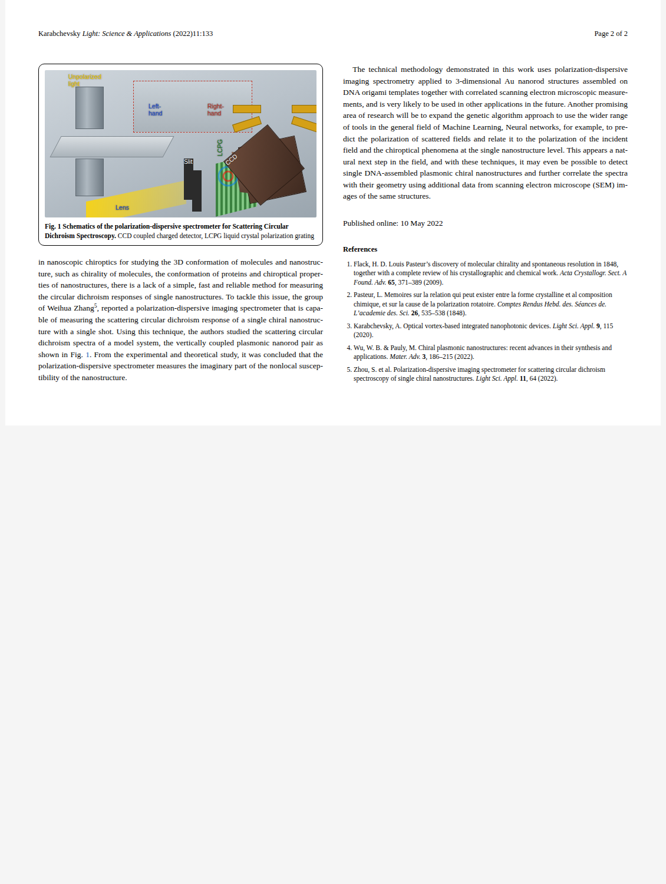Karabchevsky Light: Science & Applications (2022)11:133
Page 2 of 2
Unpolarized
light
Left-
hand
Right-
hand
Slit
Lens
LCPG
RCP
LCP
CCD
Fig. 1 Schematics of the polarization-dispersive spectrometer for Scattering Circular Dichroism Spectroscopy. CCD coupled charged detector, LCPG liquid crystal polarization grating
in nanoscopic chiroptics for studying the 3D conformation of molecules and nanostructure, such as chirality of molecules, the conformation of proteins and chiroptical properties of nanostructures, there is a lack of a simple, fast and reliable method for measuring the circular dichroism responses of single nanostructures. To tackle this issue, the group of Weihua Zhang5, reported a polarization-dispersive imaging spectrometer that is capable of measuring the scattering circular dichroism response of a single chiral nanostructure with a single shot. Using this technique, the authors studied the scattering circular dichroism spectra of a model system, the vertically coupled plasmonic nanorod pair as shown in Fig. 1. From the experimental and theoretical study, it was concluded that the polarization-dispersive spectrometer measures the imaginary part of the nonlocal susceptibility of the nanostructure.
The technical methodology demonstrated in this work uses polarization-dispersive imaging spectrometry applied to 3-dimensional Au nanorod structures assembled on DNA origami templates together with correlated scanning electron microscopic measurements, and is very likely to be used in other applications in the future. Another promising area of research will be to expand the genetic algorithm approach to use the wider range of tools in the general field of Machine Learning, Neural networks, for example, to predict the polarization of scattered fields and relate it to the polarization of the incident field and the chiroptical phenomena at the single nanostructure level. This appears a natural next step in the field, and with these techniques, it may even be possible to detect single DNA-assembled plasmonic chiral nanostructures and further correlate the spectra with their geometry using additional data from scanning electron microscope (SEM) images of the same structures.
Published online: 10 May 2022
References
Flack, H. D. Louis Pasteur’s discovery of molecular chirality and spontaneous resolution in 1848, together with a complete review of his crystallographic and chemical work. Acta Crystallogr. Sect. A Found. Adv. 65, 371–389 (2009).
Pasteur, L. Memoires sur la relation qui peut exister entre la forme crystalline et al composition chimique, et sur la cause de la polarization rotatoire. Comptes Rendus Hebd. des. Séances de. L’academie des. Sci. 26, 535–538 (1848).
Karabchevsky, A. Optical vortex-based integrated nanophotonic devices. Light Sci. Appl. 9, 115 (2020).
Wu, W. B. & Pauly, M. Chiral plasmonic nanostructures: recent advances in their synthesis and applications. Mater. Adv. 3, 186–215 (2022).
Zhou, S. et al. Polarization-dispersive imaging spectrometer for scattering circular dichroism spectroscopy of single chiral nanostructures. Light Sci. Appl. 11, 64 (2022).